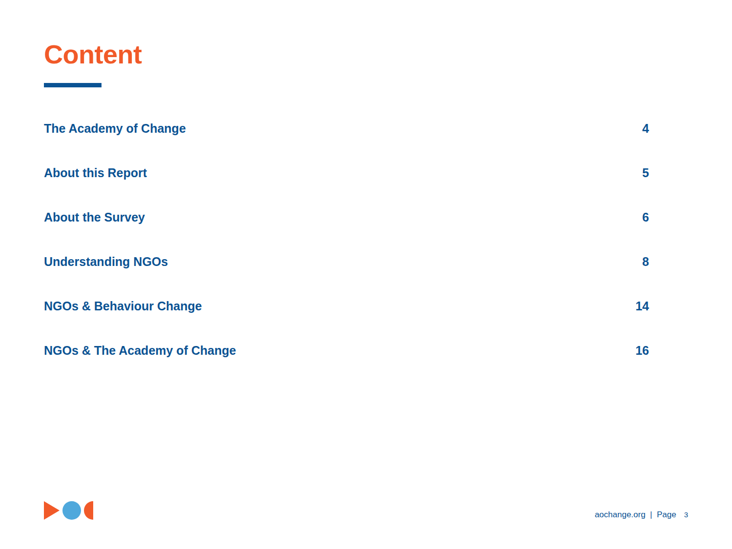Content
The Academy of Change 4
About this Report 5
About the Survey 6
Understanding NGOs 8
NGOs & Behaviour Change 14
NGOs & The Academy of Change 16
aochange.org | Page 3